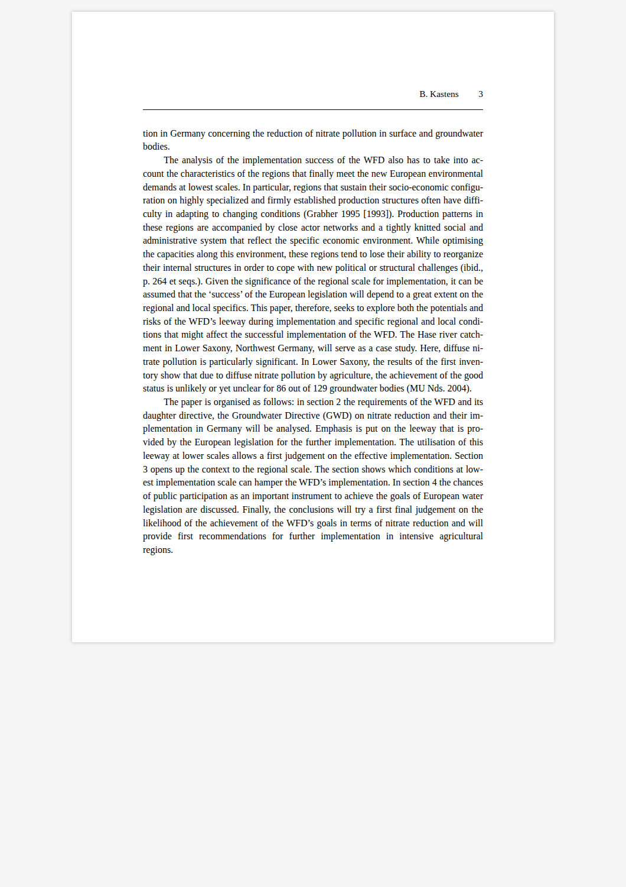B. Kastens3
tion in Germany concerning the reduction of nitrate pollution in surface and groundwater bodies.
The analysis of the implementation success of the WFD also has to take into account the characteristics of the regions that finally meet the new European environmental demands at lowest scales. In particular, regions that sustain their socio-economic configuration on highly specialized and firmly established production structures often have difficulty in adapting to changing conditions (Grabher 1995 [1993]). Production patterns in these regions are accompanied by close actor networks and a tightly knitted social and administrative system that reflect the specific economic environment. While optimising the capacities along this environment, these regions tend to lose their ability to reorganize their internal structures in order to cope with new political or structural challenges (ibid., p. 264 et seqs.). Given the significance of the regional scale for implementation, it can be assumed that the ‘success’ of the European legislation will depend to a great extent on the regional and local specifics. This paper, therefore, seeks to explore both the potentials and risks of the WFD’s leeway during implementation and specific regional and local conditions that might affect the successful implementation of the WFD. The Hase river catchment in Lower Saxony, Northwest Germany, will serve as a case study. Here, diffuse nitrate pollution is particularly significant. In Lower Saxony, the results of the first inventory show that due to diffuse nitrate pollution by agriculture, the achievement of the good status is unlikely or yet unclear for 86 out of 129 groundwater bodies (MU Nds. 2004).
The paper is organised as follows: in section 2 the requirements of the WFD and its daughter directive, the Groundwater Directive (GWD) on nitrate reduction and their implementation in Germany will be analysed. Emphasis is put on the leeway that is provided by the European legislation for the further implementation. The utilisation of this leeway at lower scales allows a first judgement on the effective implementation. Section 3 opens up the context to the regional scale. The section shows which conditions at lowest implementation scale can hamper the WFD’s implementation. In section 4 the chances of public participation as an important instrument to achieve the goals of European water legislation are discussed. Finally, the conclusions will try a first final judgement on the likelihood of the achievement of the WFD’s goals in terms of nitrate reduction and will provide first recommendations for further implementation in intensive agricultural regions.